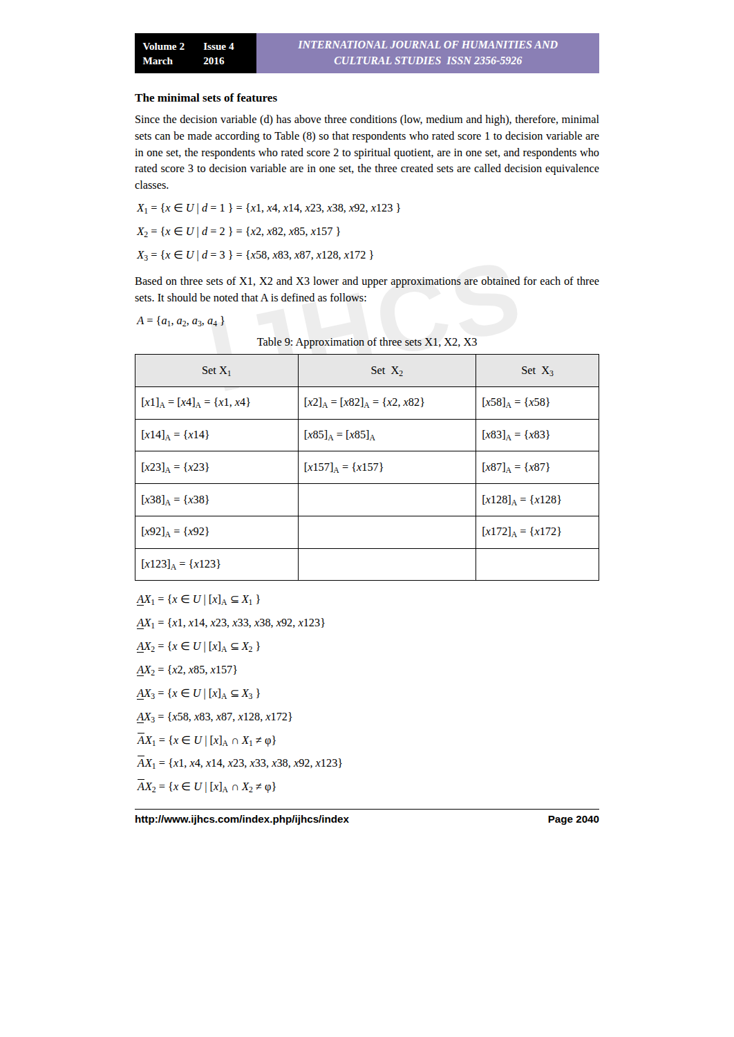| Volume 2 | Issue 4 |
| March | 2016 |
INTERNATIONAL JOURNAL OF HUMANITIES AND
CULTURAL STUDIES ISSN 2356-5926
IJHCS
The minimal sets of features
Since the decision variable (d) has above three conditions (low, medium and high), therefore, minimal sets can be made according to Table (8) so that respondents who rated score 1 to decision variable are in one set, the respondents who rated score 2 to spiritual quotient, are in one set, and respondents who rated score 3 to decision variable are in one set, the three created sets are called decision equivalence classes.
X1 = {x ∈ U | d = 1 } = {x1, x4, x14, x23, x38, x92, x123 }
X2 = {x ∈ U | d = 2 } = {x2, x82, x85, x157 }
X3 = {x ∈ U | d = 3 } = {x58, x83, x87, x128, x172 }
Based on three sets of X1, X2 and X3 lower and upper approximations are obtained for each of three sets. It should be noted that A is defined as follows:
A = {a1, a2, a3, a4 }
Table 9: Approximation of three sets X1, X2, X3
| Set X 1 | Set X 2 | Set X 3 |
| --- | --- | --- |
| [ x 1] A = [ x 4] A = { x 1, x 4} | [ x 2] A = [ x 82] A = { x 2, x 82} | [ x 58] A = { x 58} |
| [ x 14] A = { x 14} | [ x 85] A = [ x 85] A | [ x 83] A = { x 83} |
| [ x 23] A = { x 23} | [ x 157] A = { x 157} | [ x 87] A = { x 87} |
| [ x 38] A = { x 38} | | [ x 128] A = { x 128} |
| [ x 92] A = { x 92} | | [ x 172] A = { x 172} |
| [ x 123] A = { x 123} | | |
AX1 = {x ∈ U | [x]A ⊆ X1 }
AX1 = {x1, x14, x23, x33, x38, x92, x123}
AX2 = {x ∈ U | [x]A ⊆ X2 }
AX2 = {x2, x85, x157}
AX3 = {x ∈ U | [x]A ⊆ X3 }
AX3 = {x58, x83, x87, x128, x172}
AX1 = {x ∈ U | [x]A ∩ X1 ≠ φ}
AX1 = {x1, x4, x14, x23, x33, x38, x92, x123}
AX2 = {x ∈ U | [x]A ∩ X2 ≠ φ}
http://www.ijhcs.com/index.php/ijhcs/index Page 2040